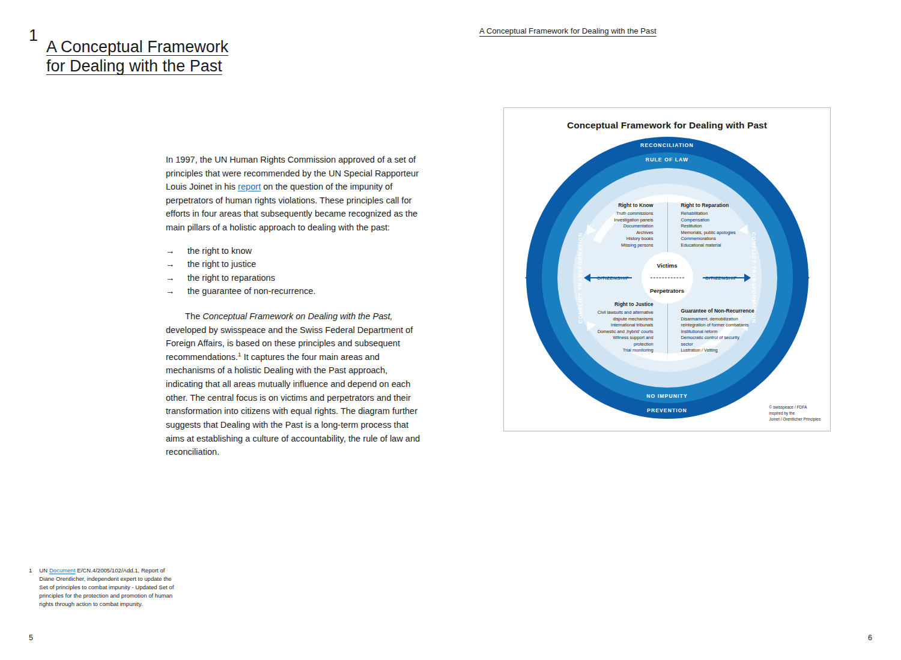1
A Conceptual Framework
for Dealing with the Past
In 1997, the UN Human Rights Commission approved of a set of principles that were recommended by the UN Special Rapporteur Louis Joinet in his report on the question of the impunity of perpetrators of human rights violations. These principles call for efforts in four areas that subsequently became recognized as the main pillars of a holistic approach to dealing with the past:
→the right to know
→the right to justice
→the right to reparations
→the guarantee of non-recurrence.
The Conceptual Framework on Dealing with the Past, developed by swisspeace and the Swiss Federal Department of Foreign Affairs, is based on these principles and subsequent recommendations.1 It captures the four main areas and mechanisms of a holistic Dealing with the Past approach, indicating that all areas mutually influence and depend on each other. The central focus is on victims and perpetrators and their transformation into citizens with equal rights. The diagram further suggests that Dealing with the Past is a long-term process that aims at establishing a culture of accountability, the rule of law and reconciliation.
1 UN Document E/CN.4/2005/102/Add.1, Report of Diane Orentlicher, independent expert to update the Set of principles to combat impunity - Updated Set of principles for the protection and promotion of human rights through action to combat impunity.
5
A Conceptual Framework for Dealing with the Past
Conceptual Framework for Dealing with Past
RECONCILIATION
RULE OF LAW
NO IMPUNITY
PREVENTION
CONFLICT TRANSFORMATION
CONFLICT TRANSFORMATION
Right to Know
Truth commissions
Investigation panels
Documentation
Archives
History books
Missing persons
Right to Reparation
Rehabilitation
Compensation
Restitution
Memorials, public apologies
Commemorations
Educational material
Right to Justice
Civil lawsuits and alternative
dispute mechanisms
International tribunals
Domestic and ‚hybrid‘ courts
Witness support and
protection
Trial monitoring
Guarantee of Non-Recurrence
Disarmament, demobilization
reintegration of former combatants
Institutional reform
Democratic control of security
sector
Lustration / Vetting
CITIZENSHIP
CITIZENSHIP
Victims
Perpetrators
© swisspeace / FDFA
inspired by the
Joinet / Orentlicher Principles
6